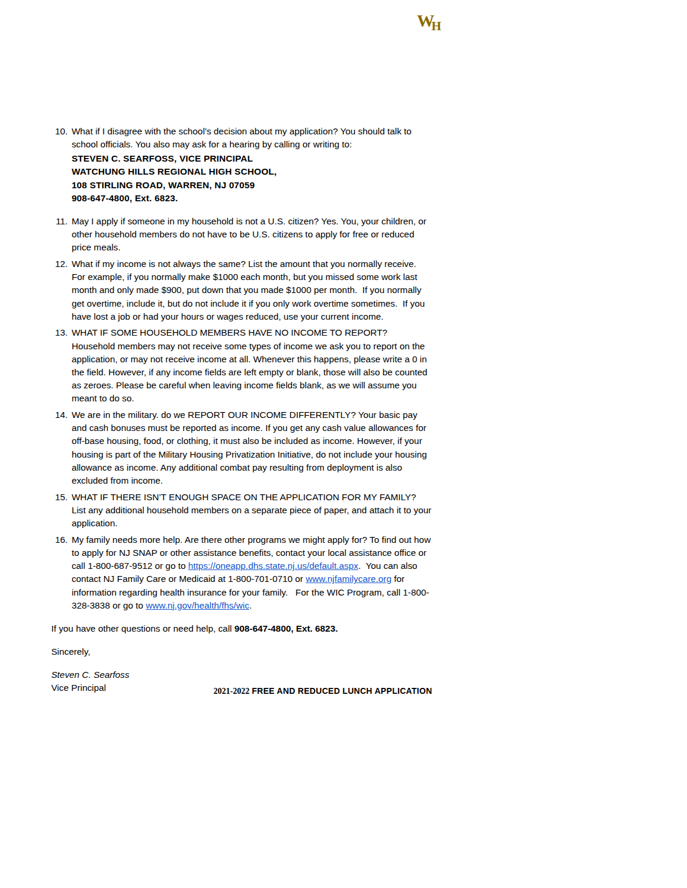WH
What if I disagree with the school’s decision about my application? You should talk to school officials. You also may ask for a hearing by calling or writing to:
STEVEN C. SEARFOSS, VICE PRINCIPAL
WATCHUNG HILLS REGIONAL HIGH SCHOOL,
108 STIRLING ROAD, WARREN, NJ 07059
908-647-4800, Ext. 6823.
May I apply if someone in my household is not a U.S. citizen? Yes. You, your children, or other household members do not have to be U.S. citizens to apply for free or reduced price meals.
What if my income is not always the same? List the amount that you normally receive. For example, if you normally make $1000 each month, but you missed some work last month and only made $900, put down that you made $1000 per month. If you normally get overtime, include it, but do not include it if you only work overtime sometimes. If you have lost a job or had your hours or wages reduced, use your current income.
WHAT IF SOME HOUSEHOLD MEMBERS HAVE NO INCOME TO REPORT? Household members may not receive some types of income we ask you to report on the application, or may not receive income at all. Whenever this happens, please write a 0 in the field. However, if any income fields are left empty or blank, those will also be counted as zeroes. Please be careful when leaving income fields blank, as we will assume you meant to do so.
We are in the military. do we REPORT OUR INCOME DIFFERENTLY? Your basic pay and cash bonuses must be reported as income. If you get any cash value allowances for off-base housing, food, or clothing, it must also be included as income. However, if your housing is part of the Military Housing Privatization Initiative, do not include your housing allowance as income. Any additional combat pay resulting from deployment is also excluded from income.
WHAT IF THERE ISN’T ENOUGH SPACE ON THE APPLICATION FOR MY FAMILY? List any additional household members on a separate piece of paper, and attach it to your application.
My family needs more help. Are there other programs we might apply for? To find out how to apply for NJ SNAP or other assistance benefits, contact your local assistance office or call 1-800-687-9512 or go to https://oneapp.dhs.state.nj.us/default.aspx. You can also contact NJ Family Care or Medicaid at 1-800-701-0710 or www.njfamilycare.org for information regarding health insurance for your family. For the WIC Program, call 1-800-328-3838 or go to www.nj.gov/health/fhs/wic.
If you have other questions or need help, call 908-647-4800, Ext. 6823.
Sincerely,
Steven C. Searfoss
Vice Principal
2021-2022 FREE AND REDUCED LUNCH APPLICATION